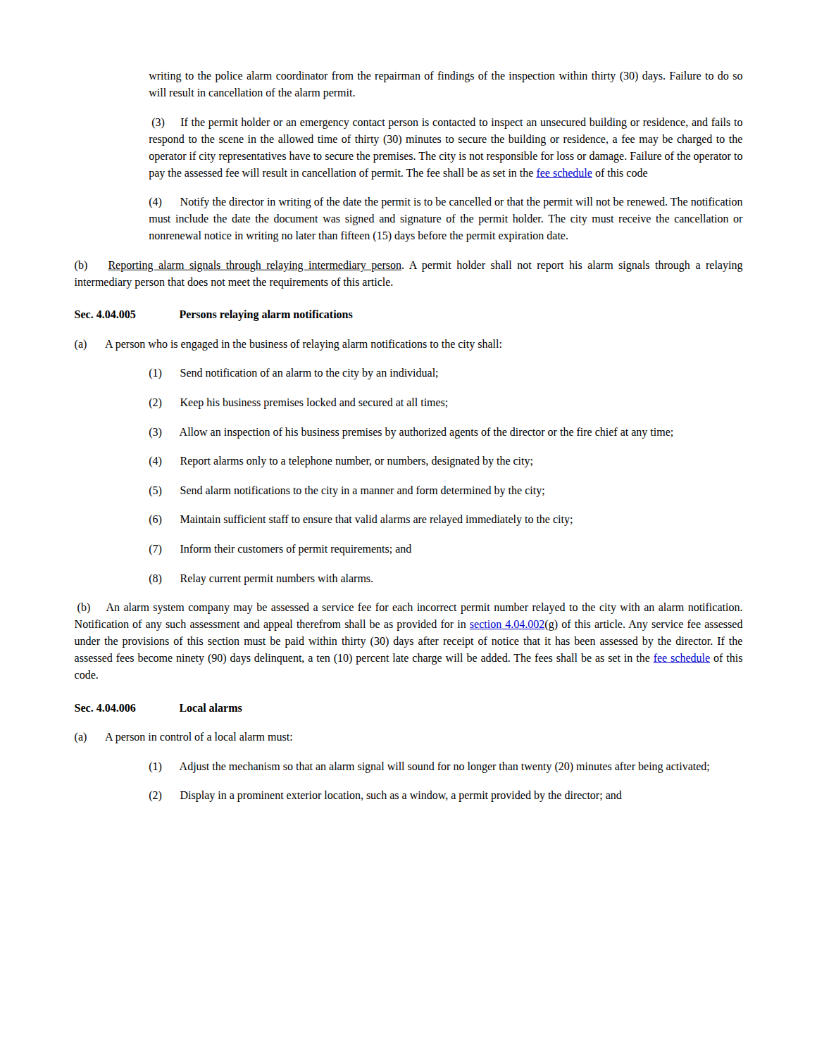writing to the police alarm coordinator from the repairman of findings of the inspection within thirty (30) days. Failure to do so will result in cancellation of the alarm permit.
(3) If the permit holder or an emergency contact person is contacted to inspect an unsecured building or residence, and fails to respond to the scene in the allowed time of thirty (30) minutes to secure the building or residence, a fee may be charged to the operator if city representatives have to secure the premises. The city is not responsible for loss or damage. Failure of the operator to pay the assessed fee will result in cancellation of permit. The fee shall be as set in the fee schedule of this code
(4) Notify the director in writing of the date the permit is to be cancelled or that the permit will not be renewed. The notification must include the date the document was signed and signature of the permit holder. The city must receive the cancellation or nonrenewal notice in writing no later than fifteen (15) days before the permit expiration date.
(b) Reporting alarm signals through relaying intermediary person. A permit holder shall not report his alarm signals through a relaying intermediary person that does not meet the requirements of this article.
Sec. 4.04.005 Persons relaying alarm notifications
(a) A person who is engaged in the business of relaying alarm notifications to the city shall:
(1) Send notification of an alarm to the city by an individual;
(2) Keep his business premises locked and secured at all times;
(3) Allow an inspection of his business premises by authorized agents of the director or the fire chief at any time;
(4) Report alarms only to a telephone number, or numbers, designated by the city;
(5) Send alarm notifications to the city in a manner and form determined by the city;
(6) Maintain sufficient staff to ensure that valid alarms are relayed immediately to the city;
(7) Inform their customers of permit requirements; and
(8) Relay current permit numbers with alarms.
(b) An alarm system company may be assessed a service fee for each incorrect permit number relayed to the city with an alarm notification. Notification of any such assessment and appeal therefrom shall be as provided for in section 4.04.002(g) of this article. Any service fee assessed under the provisions of this section must be paid within thirty (30) days after receipt of notice that it has been assessed by the director. If the assessed fees become ninety (90) days delinquent, a ten (10) percent late charge will be added. The fees shall be as set in the fee schedule of this code.
Sec. 4.04.006 Local alarms
(a) A person in control of a local alarm must:
(1) Adjust the mechanism so that an alarm signal will sound for no longer than twenty (20) minutes after being activated;
(2) Display in a prominent exterior location, such as a window, a permit provided by the director; and